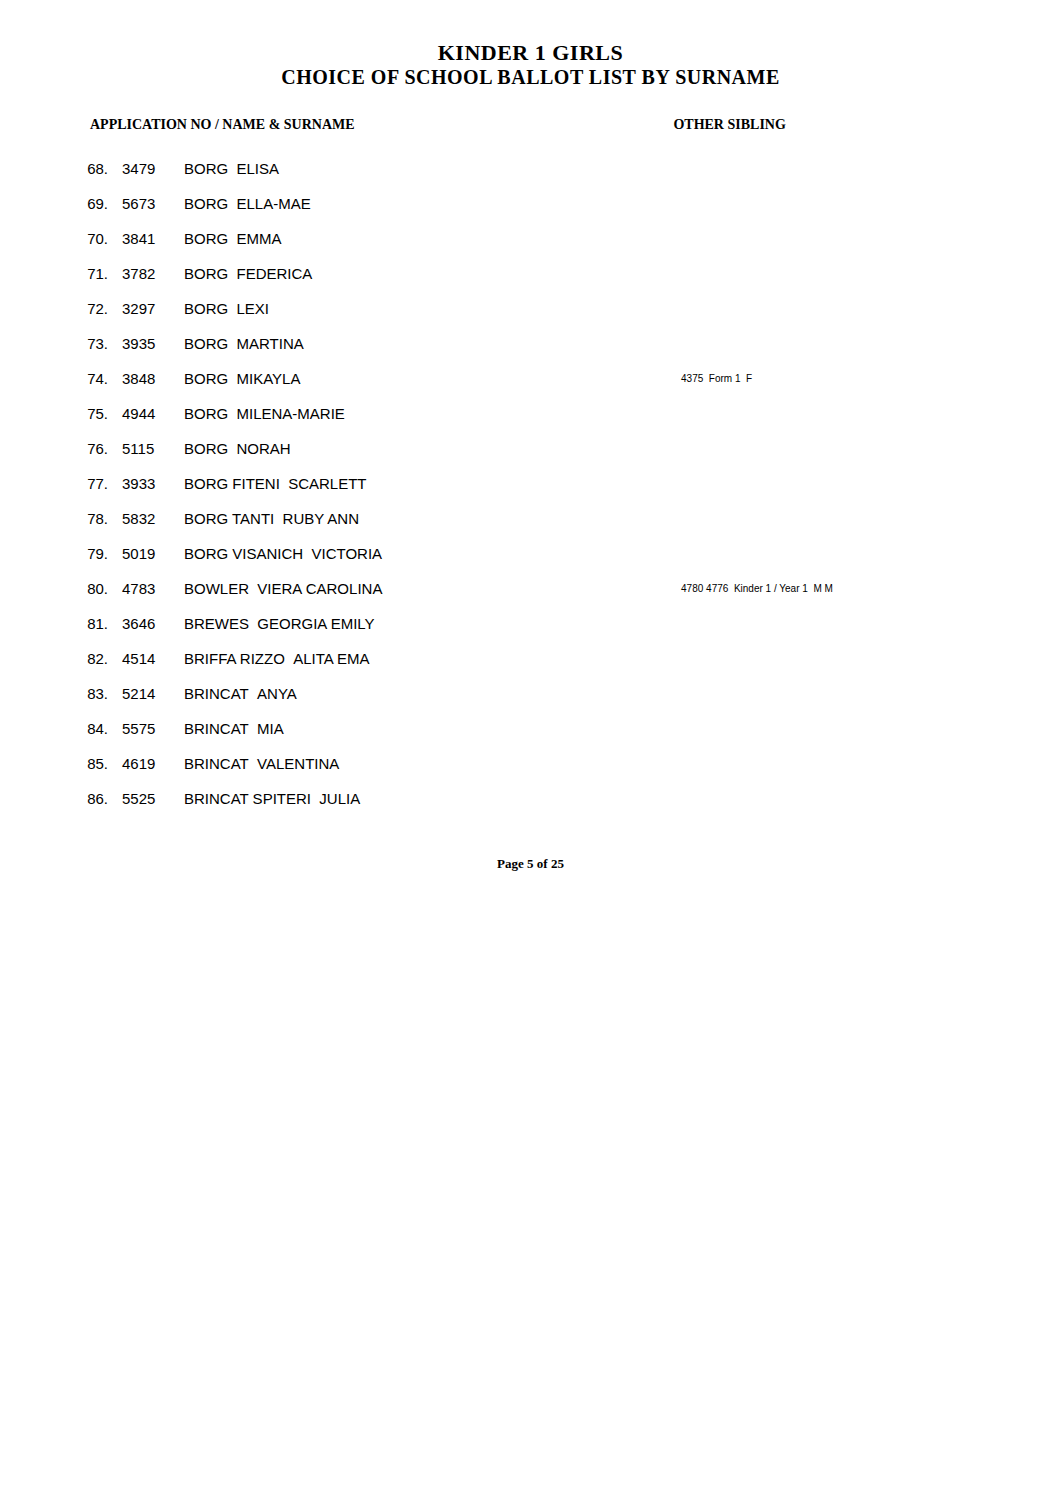KINDER 1 GIRLS
CHOICE OF SCHOOL BALLOT LIST BY SURNAME
APPLICATION NO / NAME & SURNAME
OTHER SIBLING
| 68. | 3479 | BORG ELISA | |
| 69. | 5673 | BORG ELLA-MAE | |
| 70. | 3841 | BORG EMMA | |
| 71. | 3782 | BORG FEDERICA | |
| 72. | 3297 | BORG LEXI | |
| 73. | 3935 | BORG MARTINA | |
| 74. | 3848 | BORG MIKAYLA | 4375 Form 1 F |
| 75. | 4944 | BORG MILENA-MARIE | |
| 76. | 5115 | BORG NORAH | |
| 77. | 3933 | BORG FITENI SCARLETT | |
| 78. | 5832 | BORG TANTI RUBY ANN | |
| 79. | 5019 | BORG VISANICH VICTORIA | |
| 80. | 4783 | BOWLER VIERA CAROLINA | 4780 4776 Kinder 1 / Year 1 M M |
| 81. | 3646 | BREWES GEORGIA EMILY | |
| 82. | 4514 | BRIFFA RIZZO ALITA EMA | |
| 83. | 5214 | BRINCAT ANYA | |
| 84. | 5575 | BRINCAT MIA | |
| 85. | 4619 | BRINCAT VALENTINA | |
| 86. | 5525 | BRINCAT SPITERI JULIA | |
Page 5 of 25